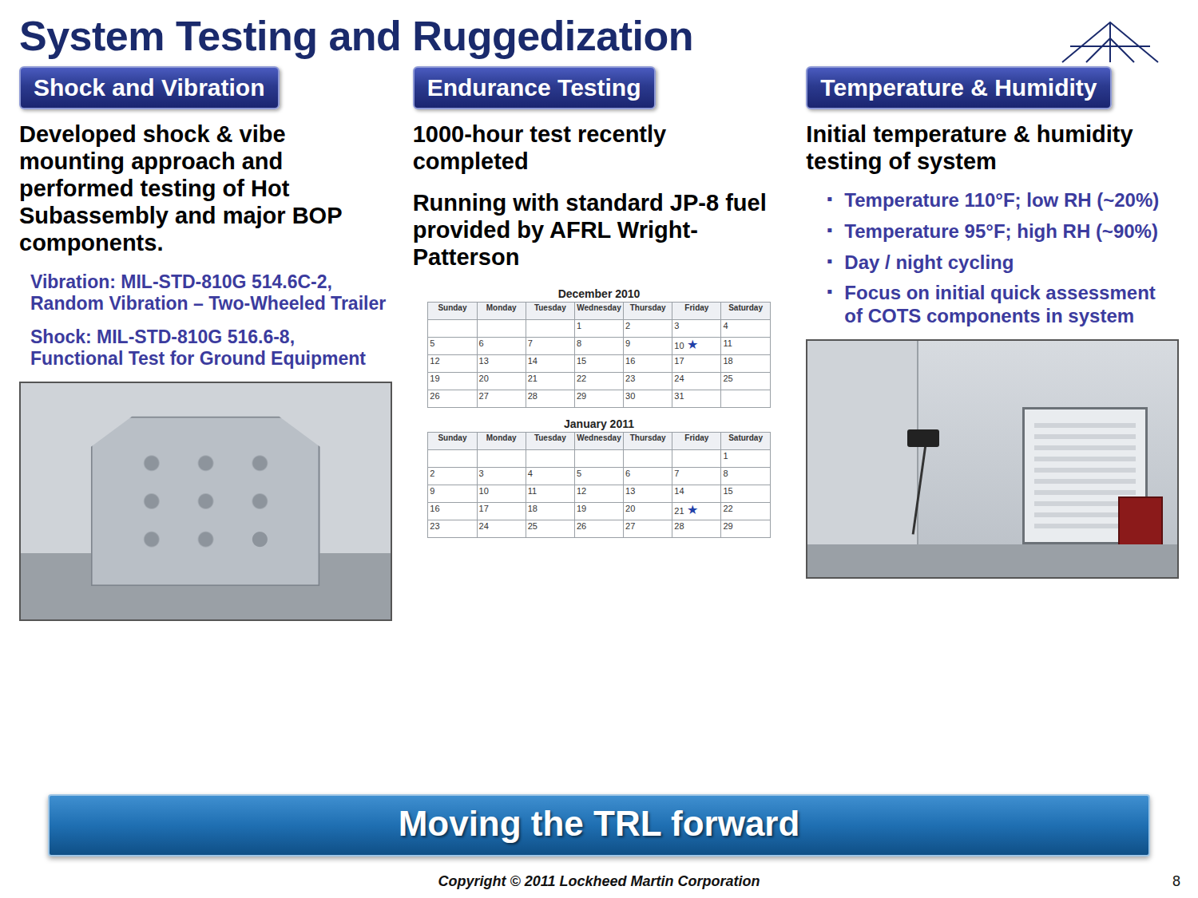System Testing and Ruggedization
Shock and Vibration
Developed shock & vibe mounting approach and performed testing of Hot Subassembly and major BOP components.
Vibration: MIL-STD-810G 514.6C-2, Random Vibration – Two-Wheeled Trailer
Shock: MIL-STD-810G 516.6-8, Functional Test for Ground Equipment
Endurance Testing
1000-hour test recently completed
Running with standard JP-8 fuel provided by AFRL Wright-Patterson
December 2010
| Sunday | Monday | Tuesday | Wednesday | Thursday | Friday | Saturday |
| --- | --- | --- | --- | --- | --- | --- |
| | | | 1 | 2 | 3 | 4 |
| 5 | 6 | 7 | 8 | 9 | 10 ★ | 11 |
| 12 | 13 | 14 | 15 | 16 | 17 | 18 |
| 19 | 20 | 21 | 22 | 23 | 24 | 25 |
| 26 | 27 | 28 | 29 | 30 | 31 | |
January 2011
| Sunday | Monday | Tuesday | Wednesday | Thursday | Friday | Saturday |
| --- | --- | --- | --- | --- | --- | --- |
| | | | | | | 1 |
| 2 | 3 | 4 | 5 | 6 | 7 | 8 |
| 9 | 10 | 11 | 12 | 13 | 14 | 15 |
| 16 | 17 | 18 | 19 | 20 | 21 ★ | 22 |
| 23 | 24 | 25 | 26 | 27 | 28 | 29 |
Temperature & Humidity
Initial temperature & humidity testing of system
Temperature 110°F; low RH (~20%)
Temperature 95°F; high RH (~90%)
Day / night cycling
Focus on initial quick assessment of COTS components in system
Moving the TRL forward
Copyright © 2011 Lockheed Martin Corporation
8